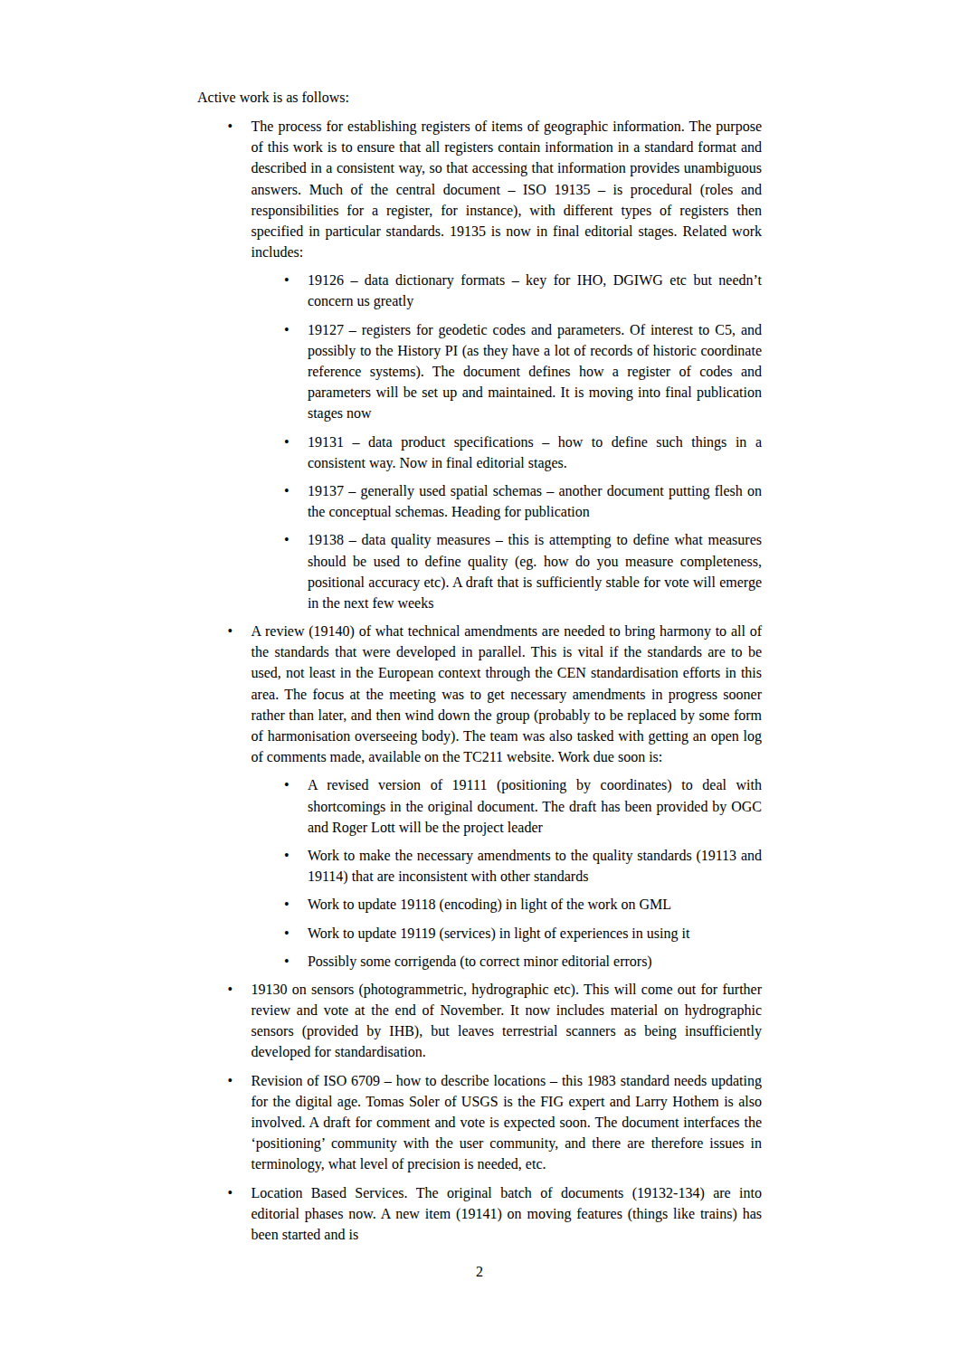Active work is as follows:
The process for establishing registers of items of geographic information. The purpose of this work is to ensure that all registers contain information in a standard format and described in a consistent way, so that accessing that information provides unambiguous answers. Much of the central document – ISO 19135 – is procedural (roles and responsibilities for a register, for instance), with different types of registers then specified in particular standards. 19135 is now in final editorial stages. Related work includes:
19126 – data dictionary formats – key for IHO, DGIWG etc but needn’t concern us greatly
19127 – registers for geodetic codes and parameters. Of interest to C5, and possibly to the History PI (as they have a lot of records of historic coordinate reference systems). The document defines how a register of codes and parameters will be set up and maintained. It is moving into final publication stages now
19131 – data product specifications – how to define such things in a consistent way. Now in final editorial stages.
19137 – generally used spatial schemas – another document putting flesh on the conceptual schemas. Heading for publication
19138 – data quality measures – this is attempting to define what measures should be used to define quality (eg. how do you measure completeness, positional accuracy etc). A draft that is sufficiently stable for vote will emerge in the next few weeks
A review (19140) of what technical amendments are needed to bring harmony to all of the standards that were developed in parallel. This is vital if the standards are to be used, not least in the European context through the CEN standardisation efforts in this area. The focus at the meeting was to get necessary amendments in progress sooner rather than later, and then wind down the group (probably to be replaced by some form of harmonisation overseeing body). The team was also tasked with getting an open log of comments made, available on the TC211 website. Work due soon is:
A revised version of 19111 (positioning by coordinates) to deal with shortcomings in the original document. The draft has been provided by OGC and Roger Lott will be the project leader
Work to make the necessary amendments to the quality standards (19113 and 19114) that are inconsistent with other standards
Work to update 19118 (encoding) in light of the work on GML
Work to update 19119 (services) in light of experiences in using it
Possibly some corrigenda (to correct minor editorial errors)
19130 on sensors (photogrammetric, hydrographic etc). This will come out for further review and vote at the end of November. It now includes material on hydrographic sensors (provided by IHB), but leaves terrestrial scanners as being insufficiently developed for standardisation.
Revision of ISO 6709 – how to describe locations – this 1983 standard needs updating for the digital age. Tomas Soler of USGS is the FIG expert and Larry Hothem is also involved. A draft for comment and vote is expected soon. The document interfaces the ‘positioning’ community with the user community, and there are therefore issues in terminology, what level of precision is needed, etc.
Location Based Services. The original batch of documents (19132-134) are into editorial phases now. A new item (19141) on moving features (things like trains) has been started and is
2